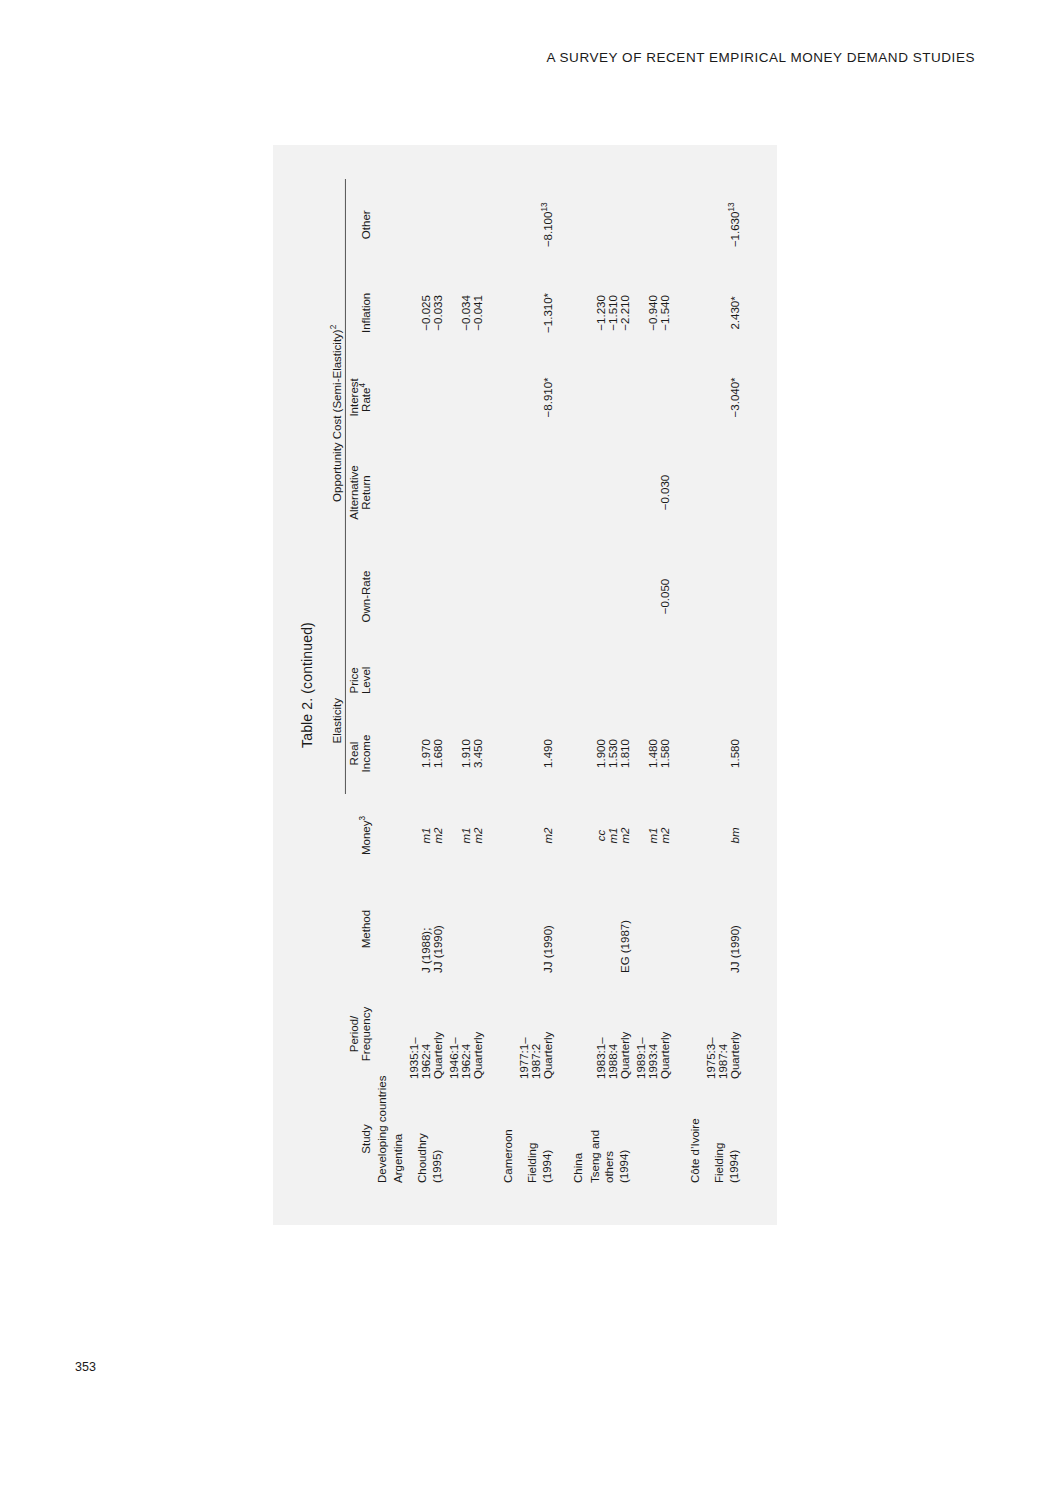A SURVEY OF RECENT EMPIRICAL MONEY DEMAND STUDIES
Table 2. (continued)
| Study | Period/ Frequency | Method | Money 3 | Elasticity | Opportunity Cost (Semi-Elasticity) 2 |
| --- | --- | --- | --- | --- | --- |
| Real Income | Price Level | Own-Rate | Alternative Return | Interest Rate 4 | Inflation | Other |
| Developing countries |
| Argentina |
| Choudhry (1995) | 1935:1– 1962:4 Quarterly | J (1988); JJ (1990) | m1 m2 | 1.970 1.680 | | | | | −0.025 −0.033 | |
| | 1946:1– 1962:4 Quarterly | | m1 m2 | 1.910 3.450 | | | | | −0.034 −0.041 | |
| Cameroon |
| Fielding (1994) | 1977:1– 1987:2 Quarterly | JJ (1990) | m2 | 1.490 | | | | −8.910* | −1.310* | −8.100 13 |
| China |
| Tseng and others (1994) | 1983:1– 1988:4 Quarterly | EG (1987) | cc m1 m2 | 1.900 1.530 1.810 | | | | | −1.230 −1.510 −2.210 | |
| | 1989:1– 1993:4 Quarterly | | m1 m2 | 1.480 1.580 | | −0.050 | −0.030 | | −0.940 −1.540 | |
| Côte d’Ivoire |
| Fielding (1994) | 1975:3– 1987:4 Quarterly | JJ (1990) | bm | 1.580 | | | | −3.040* | 2.430* | −1.630 13 |
353